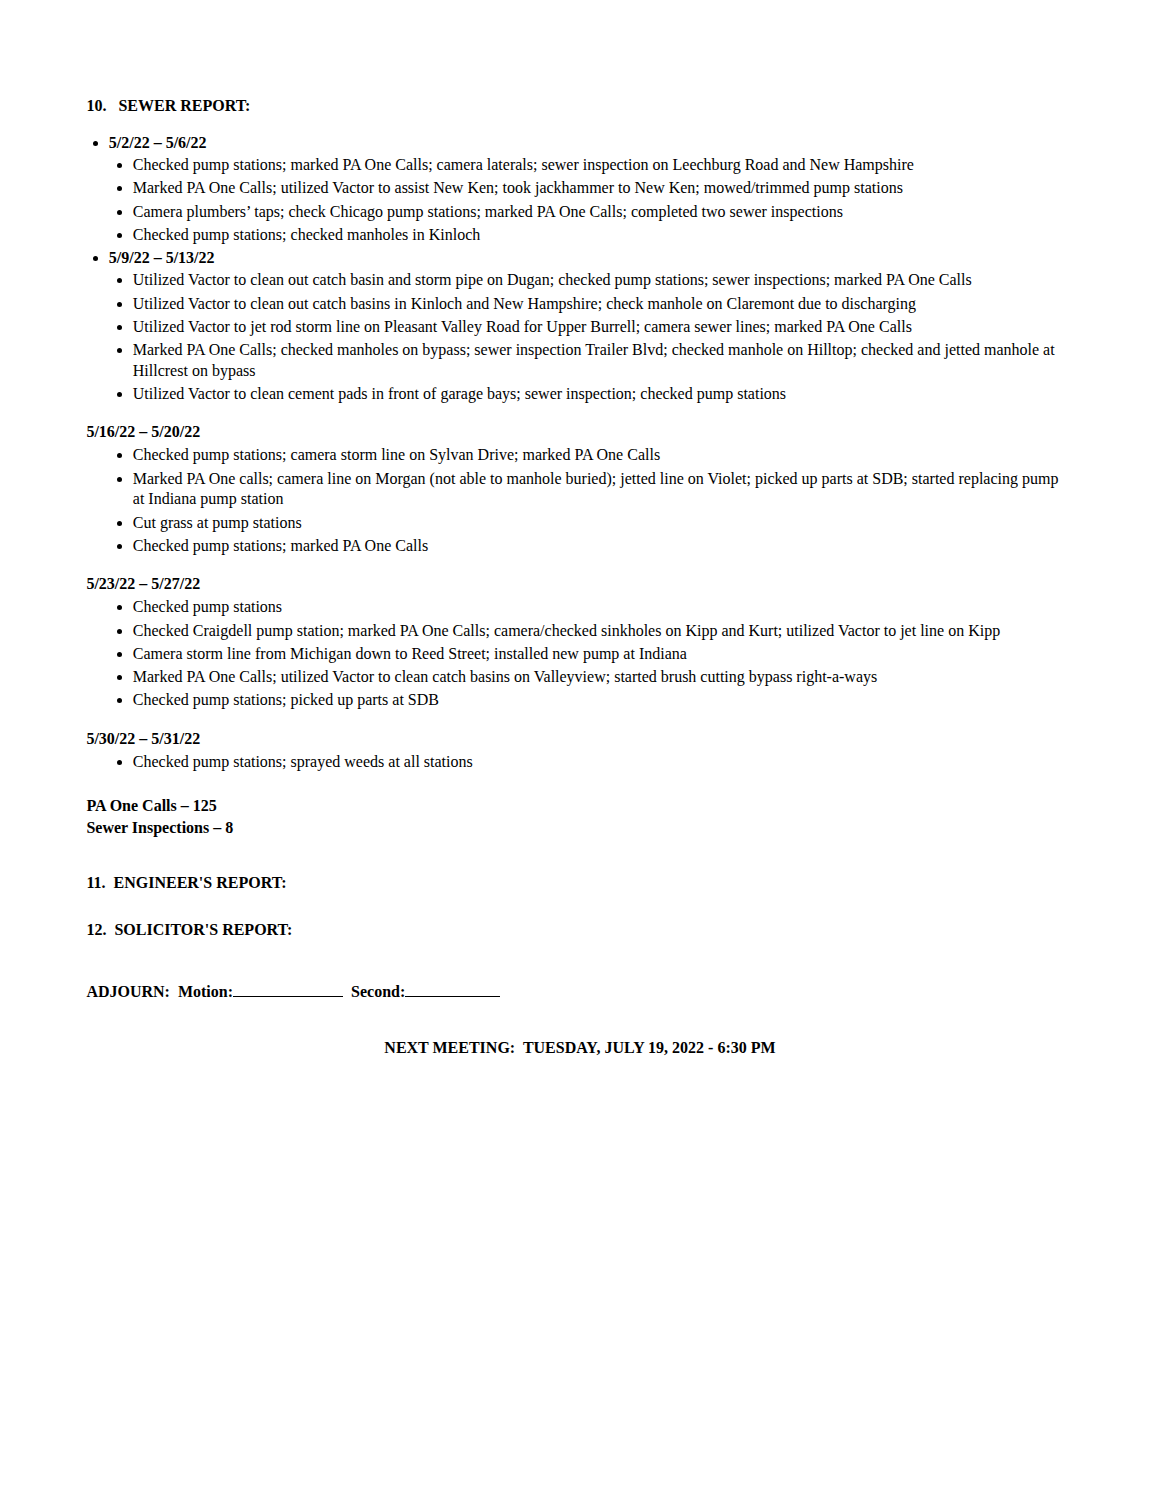10. SEWER REPORT:
5/2/22 – 5/6/22
Checked pump stations; marked PA One Calls; camera laterals; sewer inspection on Leechburg Road and New Hampshire
Marked PA One Calls; utilized Vactor to assist New Ken; took jackhammer to New Ken; mowed/trimmed pump stations
Camera plumbers’ taps; check Chicago pump stations; marked PA One Calls; completed two sewer inspections
Checked pump stations; checked manholes in Kinloch
5/9/22 – 5/13/22
Utilized Vactor to clean out catch basin and storm pipe on Dugan; checked pump stations; sewer inspections; marked PA One Calls
Utilized Vactor to clean out catch basins in Kinloch and New Hampshire; check manhole on Claremont due to discharging
Utilized Vactor to jet rod storm line on Pleasant Valley Road for Upper Burrell; camera sewer lines; marked PA One Calls
Marked PA One Calls; checked manholes on bypass; sewer inspection Trailer Blvd; checked manhole on Hilltop; checked and jetted manhole at Hillcrest on bypass
Utilized Vactor to clean cement pads in front of garage bays; sewer inspection; checked pump stations
5/16/22 – 5/20/22
Checked pump stations; camera storm line on Sylvan Drive; marked PA One Calls
Marked PA One calls; camera line on Morgan (not able to manhole buried); jetted line on Violet; picked up parts at SDB; started replacing pump at Indiana pump station
Cut grass at pump stations
Checked pump stations; marked PA One Calls
5/23/22 – 5/27/22
Checked pump stations
Checked Craigdell pump station; marked PA One Calls; camera/checked sinkholes on Kipp and Kurt; utilized Vactor to jet line on Kipp
Camera storm line from Michigan down to Reed Street; installed new pump at Indiana
Marked PA One Calls; utilized Vactor to clean catch basins on Valleyview; started brush cutting bypass right-a-ways
Checked pump stations; picked up parts at SDB
5/30/22 – 5/31/22
Checked pump stations; sprayed weeds at all stations
PA One Calls – 125
Sewer Inspections – 8
11. ENGINEER'S REPORT:
12. SOLICITOR'S REPORT:
ADJOURN: Motion: Second:
NEXT MEETING: TUESDAY, JULY 19, 2022 - 6:30 PM